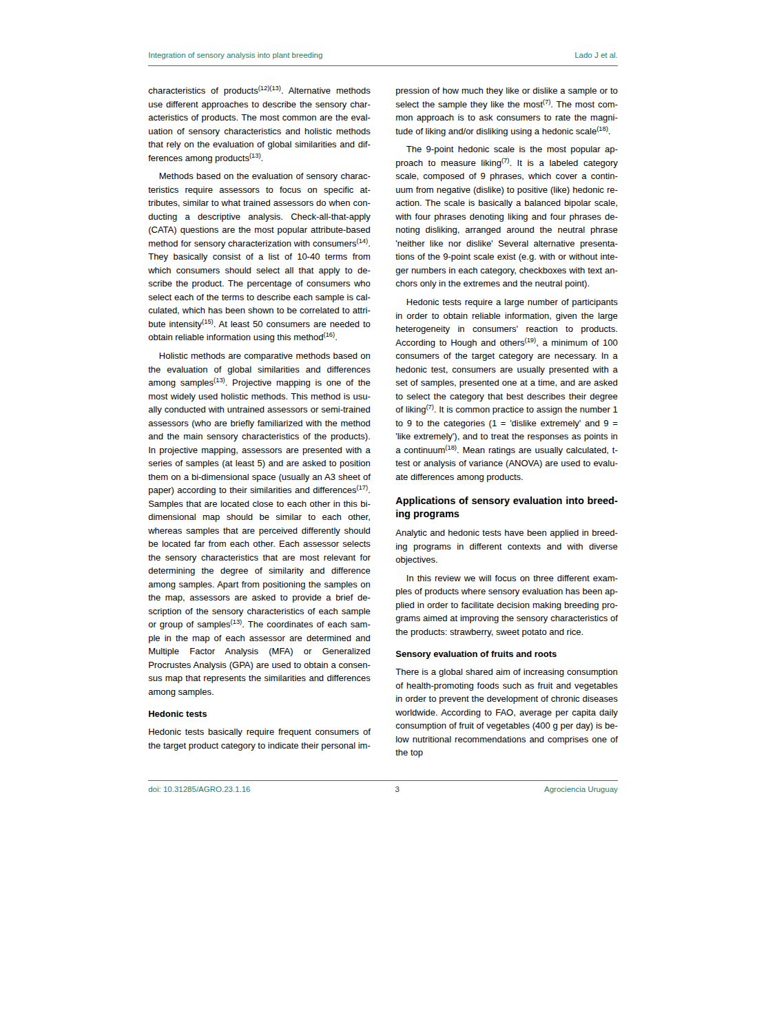Integration of sensory analysis into plant breeding Lado J et al.
characteristics of products(12)(13). Alternative methods use different approaches to describe the sensory characteristics of products. The most common are the evaluation of sensory characteristics and holistic methods that rely on the evaluation of global similarities and differences among products(13).
Methods based on the evaluation of sensory characteristics require assessors to focus on specific attributes, similar to what trained assessors do when conducting a descriptive analysis. Check-all-that-apply (CATA) questions are the most popular attribute-based method for sensory characterization with consumers(14). They basically consist of a list of 10-40 terms from which consumers should select all that apply to describe the product. The percentage of consumers who select each of the terms to describe each sample is calculated, which has been shown to be correlated to attribute intensity(15). At least 50 consumers are needed to obtain reliable information using this method(16).
Holistic methods are comparative methods based on the evaluation of global similarities and differences among samples(13). Projective mapping is one of the most widely used holistic methods. This method is usually conducted with untrained assessors or semi-trained assessors (who are briefly familiarized with the method and the main sensory characteristics of the products). In projective mapping, assessors are presented with a series of samples (at least 5) and are asked to position them on a bi-dimensional space (usually an A3 sheet of paper) according to their similarities and differences(17). Samples that are located close to each other in this bi-dimensional map should be similar to each other, whereas samples that are perceived differently should be located far from each other. Each assessor selects the sensory characteristics that are most relevant for determining the degree of similarity and difference among samples. Apart from positioning the samples on the map, assessors are asked to provide a brief description of the sensory characteristics of each sample or group of samples(13). The coordinates of each sample in the map of each assessor are determined and Multiple Factor Analysis (MFA) or Generalized Procrustes Analysis (GPA) are used to obtain a consensus map that represents the similarities and differences among samples.
Hedonic tests
Hedonic tests basically require frequent consumers of the target product category to indicate their personal impression of how much they like or dislike a sample or to select the sample they like the most(7). The most common approach is to ask consumers to rate the magnitude of liking and/or disliking using a hedonic scale(18).
The 9-point hedonic scale is the most popular approach to measure liking(7). It is a labeled category scale, composed of 9 phrases, which cover a continuum from negative (dislike) to positive (like) hedonic reaction. The scale is basically a balanced bipolar scale, with four phrases denoting liking and four phrases denoting disliking, arranged around the neutral phrase 'neither like nor dislike' Several alternative presentations of the 9-point scale exist (e.g. with or without integer numbers in each category, checkboxes with text anchors only in the extremes and the neutral point).
Hedonic tests require a large number of participants in order to obtain reliable information, given the large heterogeneity in consumers' reaction to products. According to Hough and others(19), a minimum of 100 consumers of the target category are necessary. In a hedonic test, consumers are usually presented with a set of samples, presented one at a time, and are asked to select the category that best describes their degree of liking(7). It is common practice to assign the number 1 to 9 to the categories (1 = 'dislike extremely' and 9 = 'like extremely'), and to treat the responses as points in a continuum(18). Mean ratings are usually calculated, t-test or analysis of variance (ANOVA) are used to evaluate differences among products.
Applications of sensory evaluation into breeding programs
Analytic and hedonic tests have been applied in breeding programs in different contexts and with diverse objectives.
In this review we will focus on three different examples of products where sensory evaluation has been applied in order to facilitate decision making breeding programs aimed at improving the sensory characteristics of the products: strawberry, sweet potato and rice.
Sensory evaluation of fruits and roots
There is a global shared aim of increasing consumption of health-promoting foods such as fruit and vegetables in order to prevent the development of chronic diseases worldwide. According to FAO, average per capita daily consumption of fruit of vegetables (400 g per day) is below nutritional recommendations and comprises one of the top
doi: 10.31285/AGRO.23.1.16 3 Agrociencia Uruguay